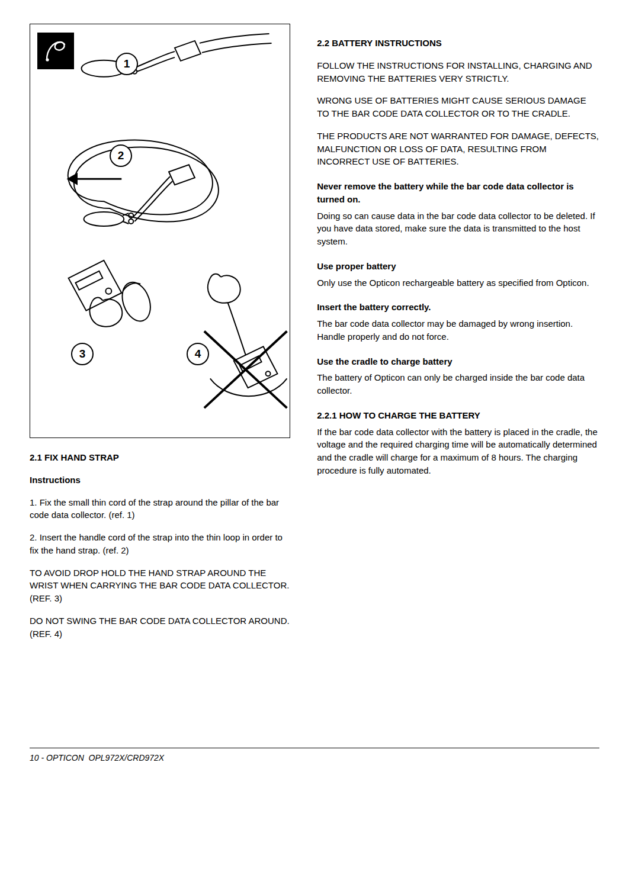1
2
3
4
2.1 FIX HAND STRAP
Instructions
1. Fix the small thin cord of the strap around the pillar of the bar code data collector. (ref. 1)
2. Insert the handle cord of the strap into the thin loop in order to fix the hand strap. (ref. 2)
TO AVOID DROP HOLD THE HAND STRAP AROUND THE WRIST WHEN CARRYING THE BAR CODE DATA COLLECTOR. (REF. 3)
DO NOT SWING THE BAR CODE DATA COLLECTOR AROUND. (REF. 4)
2.2 BATTERY INSTRUCTIONS
FOLLOW THE INSTRUCTIONS FOR INSTALLING, CHARGING AND REMOVING THE BATTERIES VERY STRICTLY.
WRONG USE OF BATTERIES MIGHT CAUSE SERIOUS DAMAGE TO THE BAR CODE DATA COLLECTOR OR TO THE CRADLE.
THE PRODUCTS ARE NOT WARRANTED FOR DAMAGE, DEFECTS, MALFUNCTION OR LOSS OF DATA, RESULTING FROM INCORRECT USE OF BATTERIES.
Never remove the battery while the bar code data collector is turned on.
Doing so can cause data in the bar code data collector to be deleted. If you have data stored, make sure the data is transmitted to the host system.
Use proper battery
Only use the Opticon rechargeable battery as specified from Opticon.
Insert the battery correctly.
The bar code data collector may be damaged by wrong insertion. Handle properly and do not force.
Use the cradle to charge battery
The battery of Opticon can only be charged inside the bar code data collector.
2.2.1 HOW TO CHARGE THE BATTERY
If the bar code data collector with the battery is placed in the cradle, the voltage and the required charging time will be automatically determined and the cradle will charge for a maximum of 8 hours. The charging procedure is fully automated.
10 - OPTICON OPL972X/CRD972X